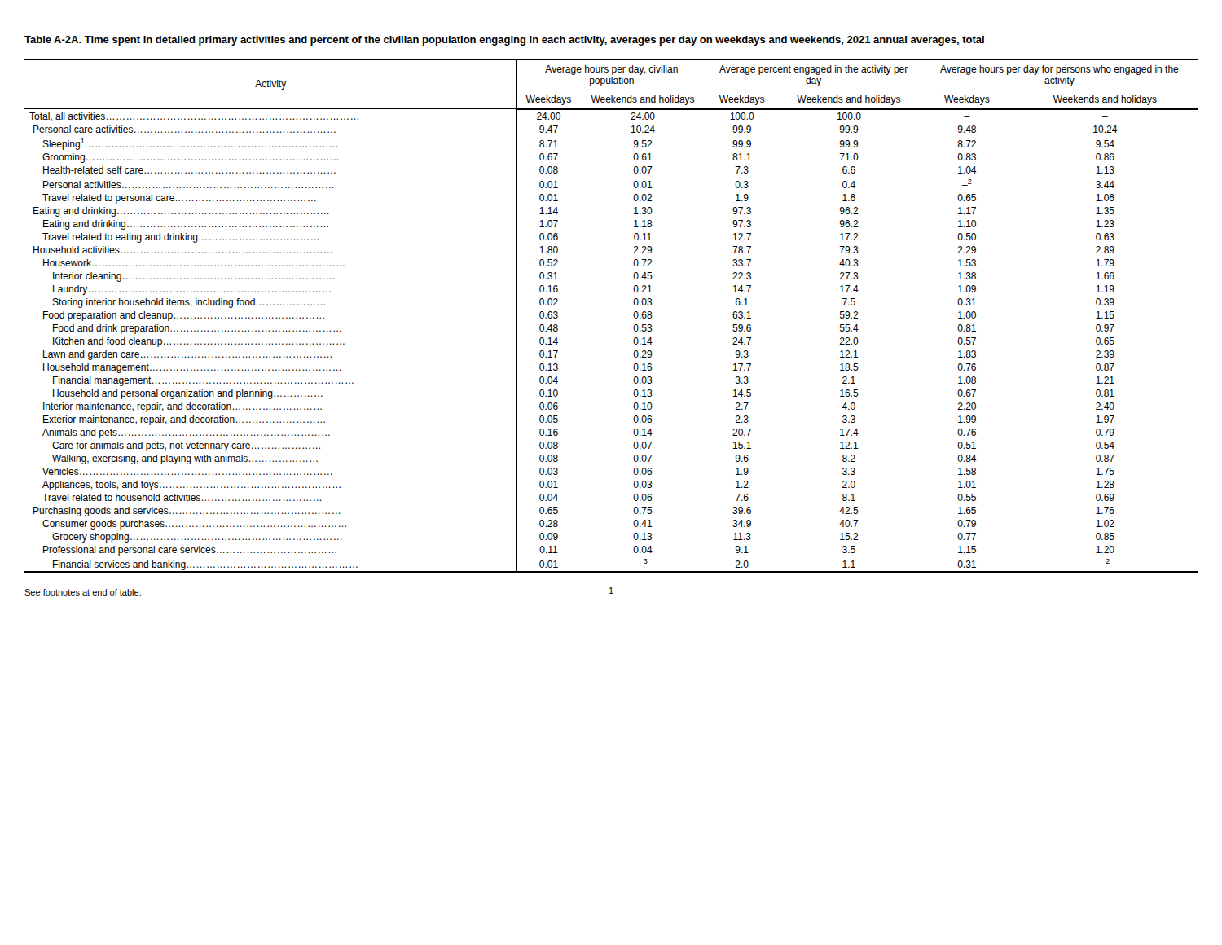Table A-2A. Time spent in detailed primary activities and percent of the civilian population engaging in each activity, averages per day on weekdays and weekends, 2021 annual averages, total
| Activity | Average hours per day, civilian population | Average percent engaged in the activity per day | Average hours per day for persons who engaged in the activity |
| --- | --- | --- | --- |
| Weekdays | Weekends and holidays | Weekdays | Weekends and holidays | Weekdays | Weekends and holidays |
| Total, all activities ………………………………………………………………… | 24.00 | 24.00 | 100.0 | 100.0 | – | – |
| Personal care activities …………………………………………………… | 9.47 | 10.24 | 99.9 | 99.9 | 9.48 | 10.24 |
| Sleeping 1 ………………………………………………………………… | 8.71 | 9.52 | 99.9 | 99.9 | 8.72 | 9.54 |
| Grooming ………………………………………………………………… | 0.67 | 0.61 | 81.1 | 71.0 | 0.83 | 0.86 |
| Health-related self care ………………………………………………… | 0.08 | 0.07 | 7.3 | 6.6 | 1.04 | 1.13 |
| Personal activities ……………………………………………………… | 0.01 | 0.01 | 0.3 | 0.4 | – 2 | 3.44 |
| Travel related to personal care …………………………………… | 0.01 | 0.02 | 1.9 | 1.6 | 0.65 | 1.06 |
| Eating and drinking ……………………………………………………… | 1.14 | 1.30 | 97.3 | 96.2 | 1.17 | 1.35 |
| Eating and drinking …………………………………………………… | 1.07 | 1.18 | 97.3 | 96.2 | 1.10 | 1.23 |
| Travel related to eating and drinking ……………………………… | 0.06 | 0.11 | 12.7 | 17.2 | 0.50 | 0.63 |
| Household activities ……………………………………………………… | 1.80 | 2.29 | 78.7 | 79.3 | 2.29 | 2.89 |
| Housework ………………………………………………………………… | 0.52 | 0.72 | 33.7 | 40.3 | 1.53 | 1.79 |
| Interior cleaning ……………………………………………………… | 0.31 | 0.45 | 22.3 | 27.3 | 1.38 | 1.66 |
| Laundry ……………………………………………………………… | 0.16 | 0.21 | 14.7 | 17.4 | 1.09 | 1.19 |
| Storing interior household items, including food ………………… | 0.02 | 0.03 | 6.1 | 7.5 | 0.31 | 0.39 |
| Food preparation and cleanup ……………………………………… | 0.63 | 0.68 | 63.1 | 59.2 | 1.00 | 1.15 |
| Food and drink preparation …………………………………………… | 0.48 | 0.53 | 59.6 | 55.4 | 0.81 | 0.97 |
| Kitchen and food cleanup ……………………………………………… | 0.14 | 0.14 | 24.7 | 22.0 | 0.57 | 0.65 |
| Lawn and garden care ………………………………………………… | 0.17 | 0.29 | 9.3 | 12.1 | 1.83 | 2.39 |
| Household management ………………………………………………… | 0.13 | 0.16 | 17.7 | 18.5 | 0.76 | 0.87 |
| Financial management …………………………………………………… | 0.04 | 0.03 | 3.3 | 2.1 | 1.08 | 1.21 |
| Household and personal organization and planning …………… | 0.10 | 0.13 | 14.5 | 16.5 | 0.67 | 0.81 |
| Interior maintenance, repair, and decoration ……………………… | 0.06 | 0.10 | 2.7 | 4.0 | 2.20 | 2.40 |
| Exterior maintenance, repair, and decoration ……………………… | 0.05 | 0.06 | 2.3 | 3.3 | 1.99 | 1.97 |
| Animals and pets ……………………………………………………… | 0.16 | 0.14 | 20.7 | 17.4 | 0.76 | 0.79 |
| Care for animals and pets, not veterinary care ………………… | 0.08 | 0.07 | 15.1 | 12.1 | 0.51 | 0.54 |
| Walking, exercising, and playing with animals ………………… | 0.08 | 0.07 | 9.6 | 8.2 | 0.84 | 0.87 |
| Vehicles ………………………………………………………………… | 0.03 | 0.06 | 1.9 | 3.3 | 1.58 | 1.75 |
| Appliances, tools, and toys ……………………………………………… | 0.01 | 0.03 | 1.2 | 2.0 | 1.01 | 1.28 |
| Travel related to household activities ……………………………… | 0.04 | 0.06 | 7.6 | 8.1 | 0.55 | 0.69 |
| Purchasing goods and services …………………………………………… | 0.65 | 0.75 | 39.6 | 42.5 | 1.65 | 1.76 |
| Consumer goods purchases ……………………………………………… | 0.28 | 0.41 | 34.9 | 40.7 | 0.79 | 1.02 |
| Grocery shopping ……………………………………………………… | 0.09 | 0.13 | 11.3 | 15.2 | 0.77 | 0.85 |
| Professional and personal care services ……………………………… | 0.11 | 0.04 | 9.1 | 3.5 | 1.15 | 1.20 |
| Financial services and banking …………………………………………… | 0.01 | – 3 | 2.0 | 1.1 | 0.31 | – 2 |
See footnotes at end of table.
1